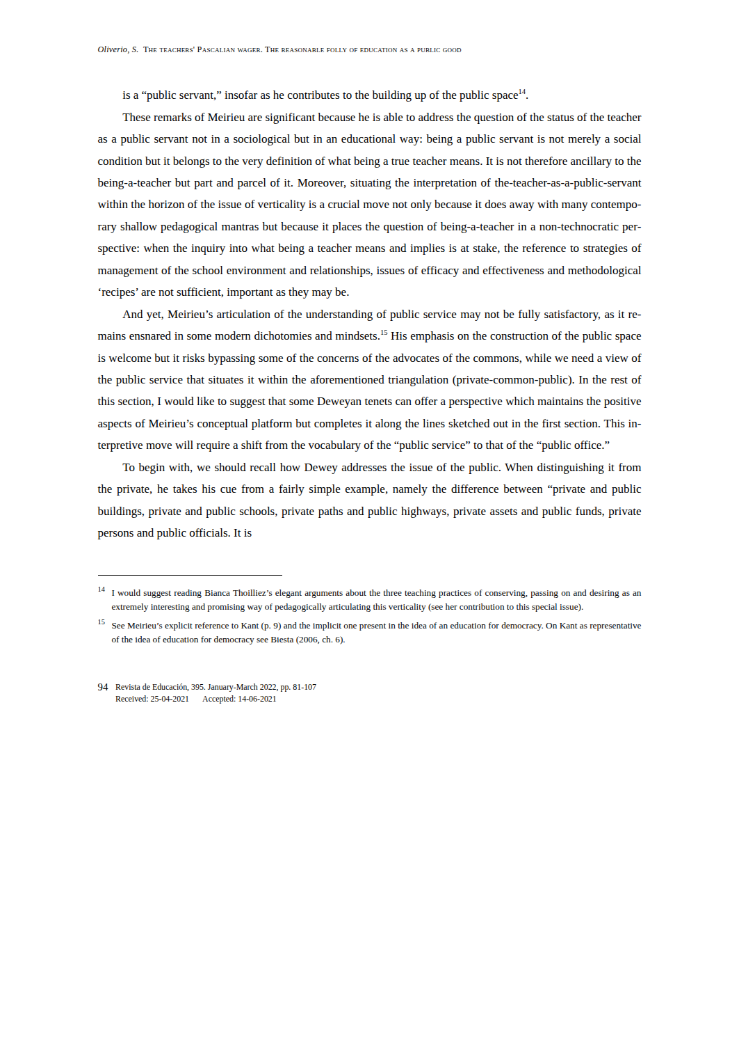Oliverio, S. The teachers' Pascalian wager. The reasonable folly of education as a public good
is a “public servant,” insofar as he contributes to the building up of the public space14.
These remarks of Meirieu are significant because he is able to address the question of the status of the teacher as a public servant not in a sociological but in an educational way: being a public servant is not merely a social condition but it belongs to the very definition of what being a true teacher means. It is not therefore ancillary to the being-a-teacher but part and parcel of it. Moreover, situating the interpretation of the-teacher-as-a-public-servant within the horizon of the issue of verticality is a crucial move not only because it does away with many contemporary shallow pedagogical mantras but because it places the question of being-a-teacher in a non-technocratic perspective: when the inquiry into what being a teacher means and implies is at stake, the reference to strategies of management of the school environment and relationships, issues of efficacy and effectiveness and methodological ‘recipes’ are not sufficient, important as they may be.
And yet, Meirieu’s articulation of the understanding of public service may not be fully satisfactory, as it remains ensnared in some modern dichotomies and mindsets.15 His emphasis on the construction of the public space is welcome but it risks bypassing some of the concerns of the advocates of the commons, while we need a view of the public service that situates it within the aforementioned triangulation (private-common-public). In the rest of this section, I would like to suggest that some Deweyan tenets can offer a perspective which maintains the positive aspects of Meirieu’s conceptual platform but completes it along the lines sketched out in the first section. This interpretive move will require a shift from the vocabulary of the “public service” to that of the “public office.”
To begin with, we should recall how Dewey addresses the issue of the public. When distinguishing it from the private, he takes his cue from a fairly simple example, namely the difference between “private and public buildings, private and public schools, private paths and public highways, private assets and public funds, private persons and public officials. It is
14 I would suggest reading Bianca Thoilliez’s elegant arguments about the three teaching practices of conserving, passing on and desiring as an extremely interesting and promising way of pedagogically articulating this verticality (see her contribution to this special issue).
15 See Meirieu’s explicit reference to Kant (p. 9) and the implicit one present in the idea of an education for democracy. On Kant as representative of the idea of education for democracy see Biesta (2006, ch. 6).
94
Revista de Educación, 395. January-March 2022, pp. 81-107 Received: 25-04-2021 Accepted: 14-06-2021